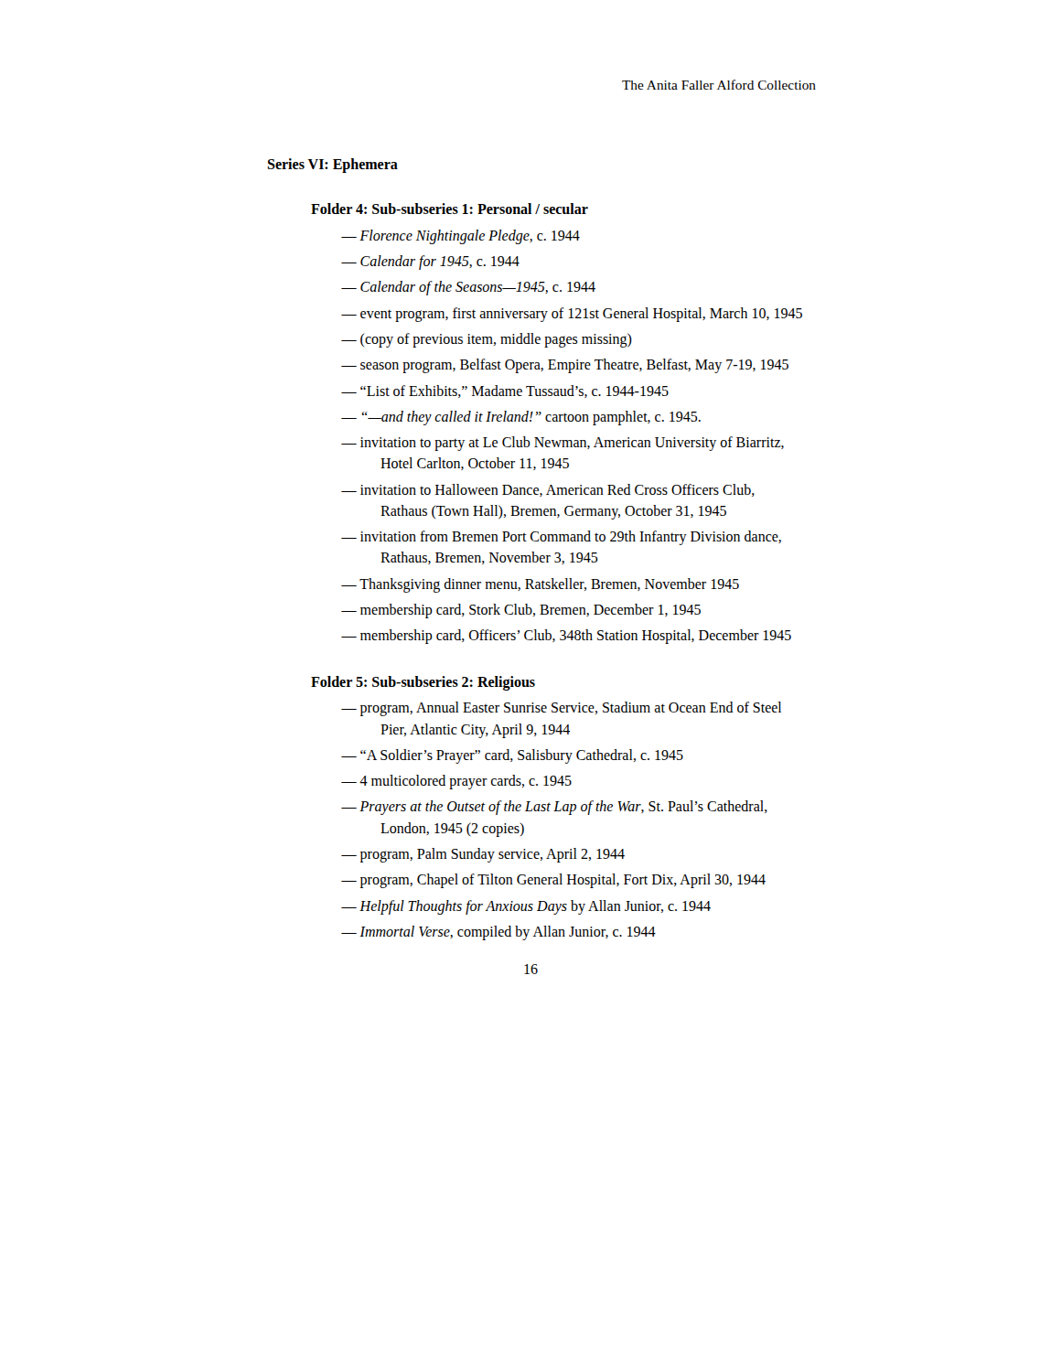The Anita Faller Alford Collection
Series VI: Ephemera
Folder 4: Sub-subseries 1: Personal / secular
— Florence Nightingale Pledge, c. 1944
— Calendar for 1945, c. 1944
— Calendar of the Seasons—1945, c. 1944
— event program, first anniversary of 121st General Hospital, March 10, 1945
— (copy of previous item, middle pages missing)
— season program, Belfast Opera, Empire Theatre, Belfast, May 7-19, 1945
— “List of Exhibits,” Madame Tussaud’s, c. 1944-1945
— “—and they called it Ireland!” cartoon pamphlet, c. 1945.
— invitation to party at Le Club Newman, American University of Biarritz,Hotel Carlton, October 11, 1945
— invitation to Halloween Dance, American Red Cross Officers Club,Rathaus (Town Hall), Bremen, Germany, October 31, 1945
— invitation from Bremen Port Command to 29th Infantry Division dance,Rathaus, Bremen, November 3, 1945
— Thanksgiving dinner menu, Ratskeller, Bremen, November 1945
— membership card, Stork Club, Bremen, December 1, 1945
— membership card, Officers’ Club, 348th Station Hospital, December 1945
Folder 5: Sub-subseries 2: Religious
— program, Annual Easter Sunrise Service, Stadium at Ocean End of SteelPier, Atlantic City, April 9, 1944
— “A Soldier’s Prayer” card, Salisbury Cathedral, c. 1945
— 4 multicolored prayer cards, c. 1945
— Prayers at the Outset of the Last Lap of the War, St. Paul’s Cathedral,London, 1945 (2 copies)
— program, Palm Sunday service, April 2, 1944
— program, Chapel of Tilton General Hospital, Fort Dix, April 30, 1944
— Helpful Thoughts for Anxious Days by Allan Junior, c. 1944
— Immortal Verse, compiled by Allan Junior, c. 1944
16